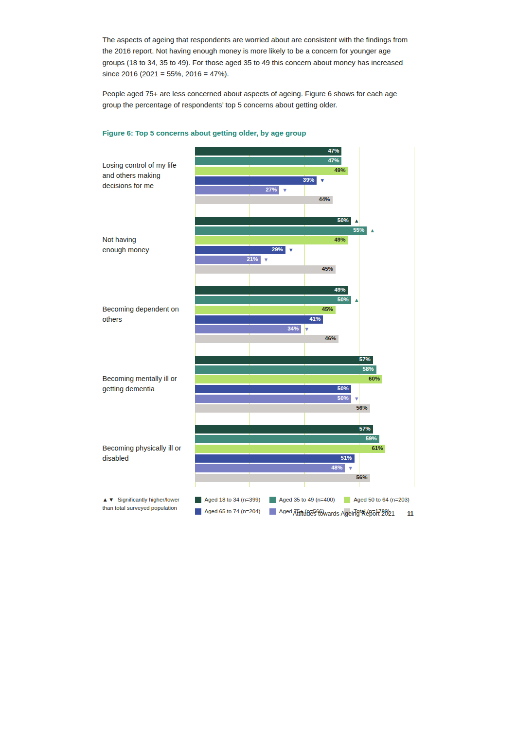The aspects of ageing that respondents are worried about are consistent with the findings from the 2016 report. Not having enough money is more likely to be a concern for younger age groups (18 to 34, 35 to 49). For those aged 35 to 49 this concern about money has increased since 2016 (2021 = 55%, 2016 = 47%).
People aged 75+ are less concerned about aspects of ageing. Figure 6 shows for each age group the percentage of respondents’ top 5 concerns about getting older.
Figure 6: Top 5 concerns about getting older, by age group
Losing control of my life and others making decisions for me
47%
47%
49%
39%
▼
27%
▼
44%
Not having
enough money
50%
▲
55%
▲
49%
29%
▼
21%
▼
45%
Becoming dependent on others
49%
50%
▲
45%
41%
34%
▼
46%
Becoming mentally ill or getting dementia
57%
58%
60%
50%
50%
▼
56%
Becoming physically ill or disabled
57%
59%
61%
51%
48%
▼
56%
▲▼ Significantly higher/lower
than total surveyed population
Aged 18 to 34 (n=399)
Aged 35 to 49 (n=400)
Aged 50 to 64 (n=203)
Aged 65 to 74 (n=204)
Aged 75+ (n=566)
Total (n=1780)
Attitudes towards Ageing Report 2021 11